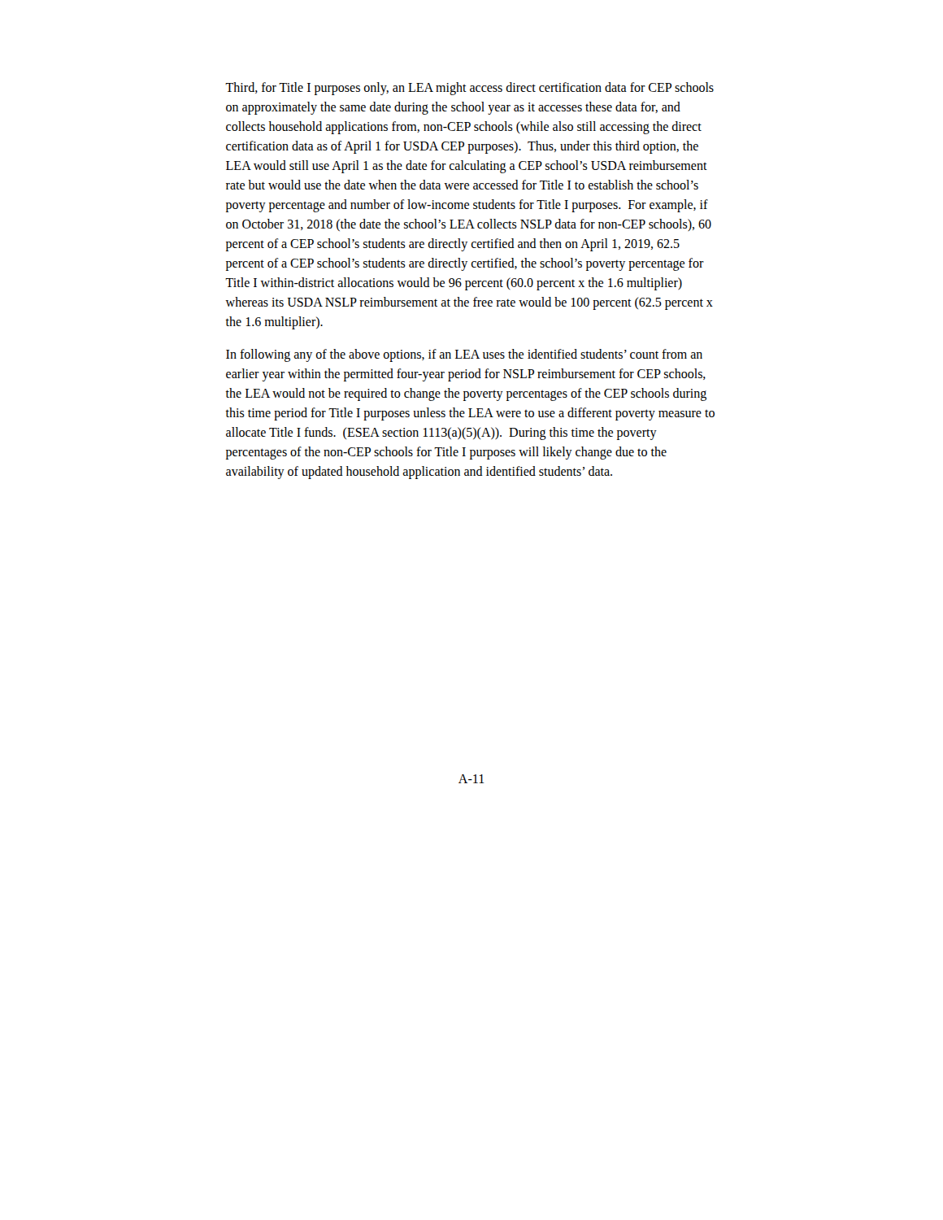Third, for Title I purposes only, an LEA might access direct certification data for CEP schools on approximately the same date during the school year as it accesses these data for, and collects household applications from, non-CEP schools (while also still accessing the direct certification data as of April 1 for USDA CEP purposes). Thus, under this third option, the LEA would still use April 1 as the date for calculating a CEP school’s USDA reimbursement rate but would use the date when the data were accessed for Title I to establish the school’s poverty percentage and number of low-income students for Title I purposes. For example, if on October 31, 2018 (the date the school’s LEA collects NSLP data for non-CEP schools), 60 percent of a CEP school’s students are directly certified and then on April 1, 2019, 62.5 percent of a CEP school’s students are directly certified, the school’s poverty percentage for Title I within-district allocations would be 96 percent (60.0 percent x the 1.6 multiplier) whereas its USDA NSLP reimbursement at the free rate would be 100 percent (62.5 percent x the 1.6 multiplier).
In following any of the above options, if an LEA uses the identified students’ count from an earlier year within the permitted four-year period for NSLP reimbursement for CEP schools, the LEA would not be required to change the poverty percentages of the CEP schools during this time period for Title I purposes unless the LEA were to use a different poverty measure to allocate Title I funds. (ESEA section 1113(a)(5)(A)). During this time the poverty percentages of the non-CEP schools for Title I purposes will likely change due to the availability of updated household application and identified students’ data.
A-11